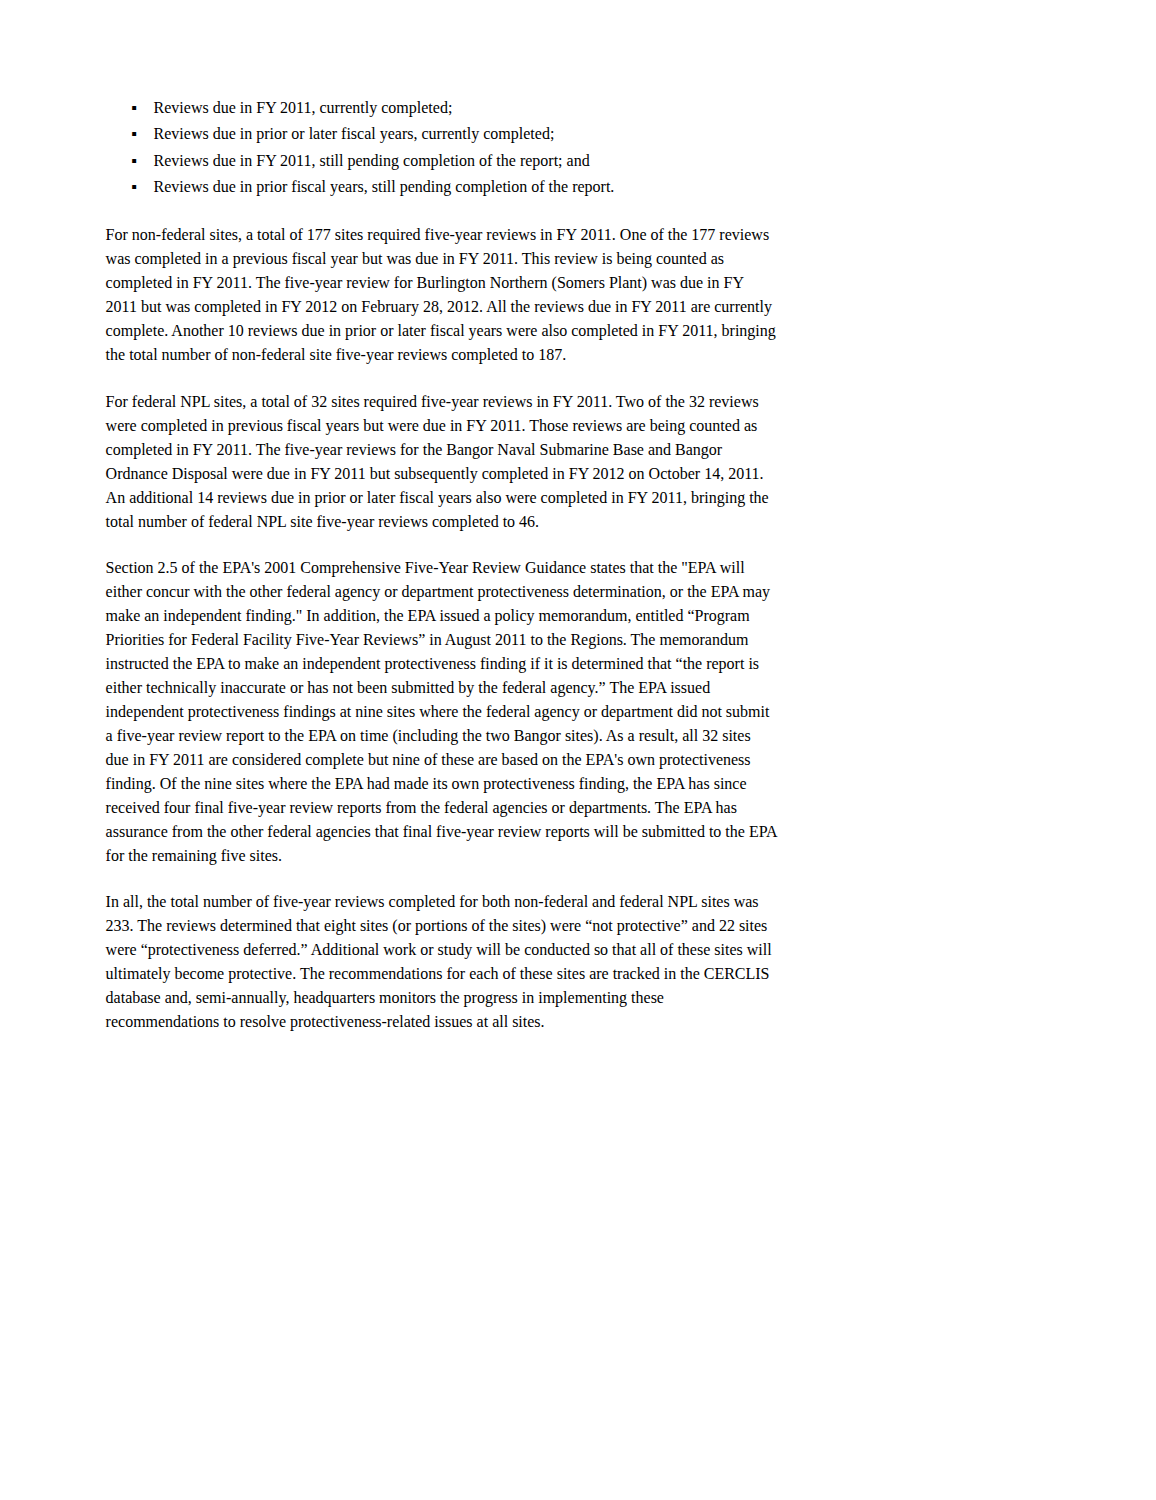Reviews due in FY 2011, currently completed;
Reviews due in prior or later fiscal years, currently completed;
Reviews due in FY 2011, still pending completion of the report; and
Reviews due in prior fiscal years, still pending completion of the report.
For non-federal sites, a total of 177 sites required five-year reviews in FY 2011. One of the 177 reviews was completed in a previous fiscal year but was due in FY 2011. This review is being counted as completed in FY 2011. The five-year review for Burlington Northern (Somers Plant) was due in FY 2011 but was completed in FY 2012 on February 28, 2012. All the reviews due in FY 2011 are currently complete. Another 10 reviews due in prior or later fiscal years were also completed in FY 2011, bringing the total number of non-federal site five-year reviews completed to 187.
For federal NPL sites, a total of 32 sites required five-year reviews in FY 2011. Two of the 32 reviews were completed in previous fiscal years but were due in FY 2011. Those reviews are being counted as completed in FY 2011. The five-year reviews for the Bangor Naval Submarine Base and Bangor Ordnance Disposal were due in FY 2011 but subsequently completed in FY 2012 on October 14, 2011. An additional 14 reviews due in prior or later fiscal years also were completed in FY 2011, bringing the total number of federal NPL site five-year reviews completed to 46.
Section 2.5 of the EPA's 2001 Comprehensive Five-Year Review Guidance states that the "EPA will either concur with the other federal agency or department protectiveness determination, or the EPA may make an independent finding." In addition, the EPA issued a policy memorandum, entitled “Program Priorities for Federal Facility Five-Year Reviews” in August 2011 to the Regions. The memorandum instructed the EPA to make an independent protectiveness finding if it is determined that “the report is either technically inaccurate or has not been submitted by the federal agency.” The EPA issued independent protectiveness findings at nine sites where the federal agency or department did not submit a five-year review report to the EPA on time (including the two Bangor sites). As a result, all 32 sites due in FY 2011 are considered complete but nine of these are based on the EPA's own protectiveness finding. Of the nine sites where the EPA had made its own protectiveness finding, the EPA has since received four final five-year review reports from the federal agencies or departments. The EPA has assurance from the other federal agencies that final five-year review reports will be submitted to the EPA for the remaining five sites.
In all, the total number of five-year reviews completed for both non-federal and federal NPL sites was 233. The reviews determined that eight sites (or portions of the sites) were “not protective” and 22 sites were “protectiveness deferred.” Additional work or study will be conducted so that all of these sites will ultimately become protective. The recommendations for each of these sites are tracked in the CERCLIS database and, semi-annually, headquarters monitors the progress in implementing these recommendations to resolve protectiveness-related issues at all sites.